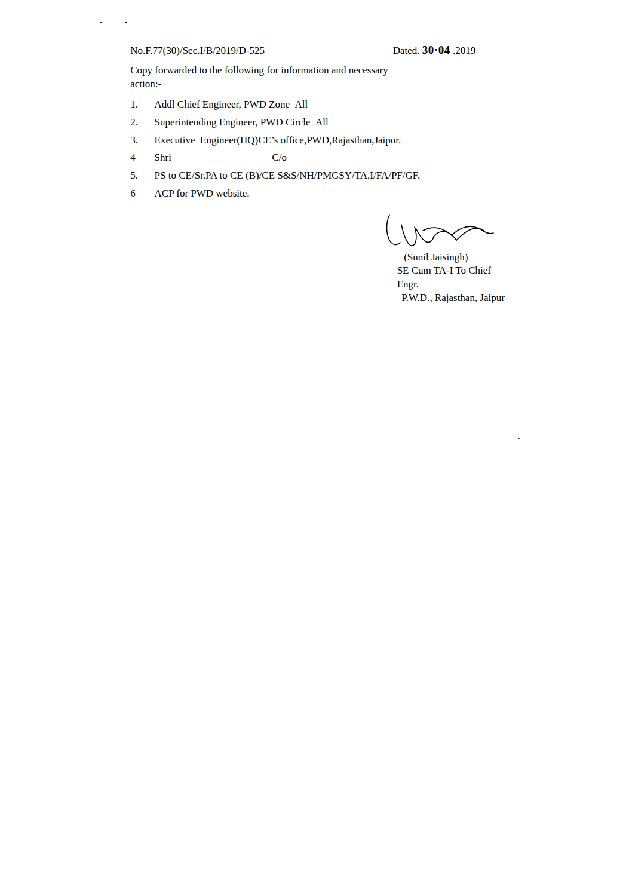••
No.F.77(30)/Sec.I/B/2019/D-525
Dated. 30·04 .2019
Copy forwarded to the following for information and necessary
action:-
1. Addl Chief Engineer, PWD Zone All
2. Superintending Engineer, PWD Circle All
3. Executive Engineer(HQ)CE’s office,PWD,Rajasthan,Jaipur.
4 Shri C/o
5. PS to CE/Sr.PA to CE (B)/CE S&S/NH/PMGSY/TA.I/FA/PF/GF.
6 ACP for PWD website.
(Sunil Jaisingh)
SE Cum TA-I To Chief Engr.
P.W.D., Rajasthan, Jaipur
·